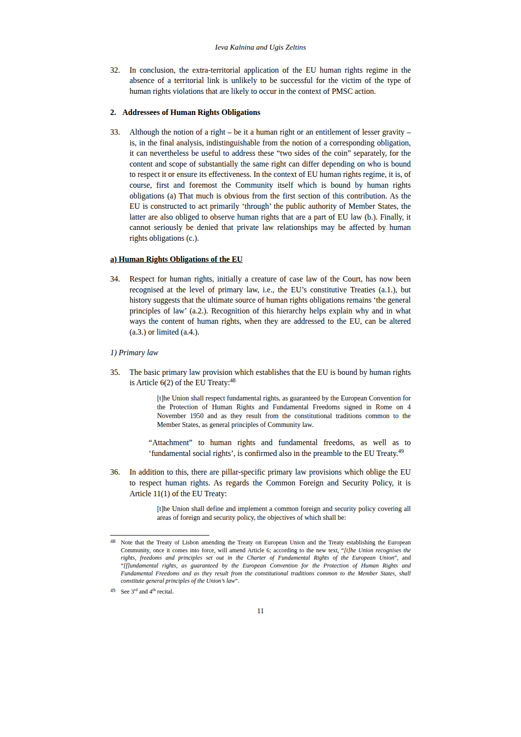Ieva Kalnina and Ugis Zeltins
32. In conclusion, the extra-territorial application of the EU human rights regime in the absence of a territorial link is unlikely to be successful for the victim of the type of human rights violations that are likely to occur in the context of PMSC action.
2. Addressees of Human Rights Obligations
33. Although the notion of a right – be it a human right or an entitlement of lesser gravity – is, in the final analysis, indistinguishable from the notion of a corresponding obligation, it can nevertheless be useful to address these “two sides of the coin” separately, for the content and scope of substantially the same right can differ depending on who is bound to respect it or ensure its effectiveness. In the context of EU human rights regime, it is, of course, first and foremost the Community itself which is bound by human rights obligations (a) That much is obvious from the first section of this contribution. As the EU is constructed to act primarily ‘through’ the public authority of Member States, the latter are also obliged to observe human rights that are a part of EU law (b.). Finally, it cannot seriously be denied that private law relationships may be affected by human rights obligations (c.).
a) Human Rights Obligations of the EU
34. Respect for human rights, initially a creature of case law of the Court, has now been recognised at the level of primary law, i.e., the EU’s constitutive Treaties (a.1.), but history suggests that the ultimate source of human rights obligations remains ‘the general principles of law’ (a.2.). Recognition of this hierarchy helps explain why and in what ways the content of human rights, when they are addressed to the EU, can be altered (a.3.) or limited (a.4.).
1) Primary law
35. The basic primary law provision which establishes that the EU is bound by human rights is Article 6(2) of the EU Treaty:48
[t]he Union shall respect fundamental rights, as guaranteed by the European Convention for the Protection of Human Rights and Fundamental Freedoms signed in Rome on 4 November 1950 and as they result from the constitutional traditions common to the Member States, as general principles of Community law.
“Attachment” to human rights and fundamental freedoms, as well as to ‘fundamental social rights’, is confirmed also in the preamble to the EU Treaty.49
36. In addition to this, there are pillar-specific primary law provisions which oblige the EU to respect human rights. As regards the Common Foreign and Security Policy, it is Article 11(1) of the EU Treaty:
[t]he Union shall define and implement a common foreign and security policy covering all areas of foreign and security policy, the objectives of which shall be:
48 Note that the Treaty of Lisbon amending the Treaty on European Union and the Treaty establishing the European Community, once it comes into force, will amend Article 6; according to the new text, “[t]he Union recognises the rights, freedoms and principles set out in the Charter of Fundamental Rights of the European Union”, and “[f]undamental rights, as guaranteed by the European Convention for the Protection of Human Rights and Fundamental Freedoms and as they result from the constitutional traditions common to the Member States, shall constitute general principles of the Union’s law”.
49 See 3rd and 4th recital.
11